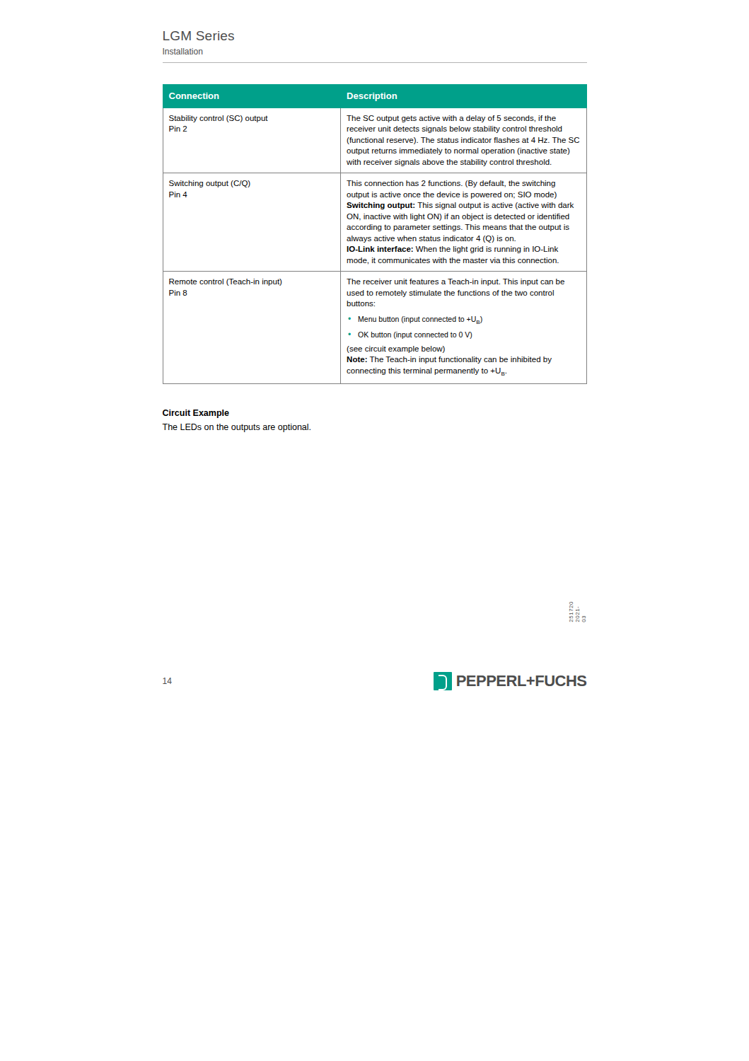LGM Series
Installation
| Connection | Description |
| --- | --- |
| Stability control (SC) output Pin 2 | The SC output gets active with a delay of 5 seconds, if the receiver unit detects signals below stability control threshold (functional reserve). The status indicator flashes at 4 Hz. The SC output returns immediately to normal operation (inactive state) with receiver signals above the stability control threshold. |
| Switching output (C/Q) Pin 4 | This connection has 2 functions. (By default, the switching output is active once the device is powered on; SIO mode) Switching output: This signal output is active (active with dark ON, inactive with light ON) if an object is detected or identified according to parameter settings. This means that the output is always active when status indicator 4 (Q) is on. IO-Link interface: When the light grid is running in IO-Link mode, it communicates with the master via this connection. |
| Remote control (Teach-in input) Pin 8 | The receiver unit features a Teach-in input. This input can be used to remotely stimulate the functions of the two control buttons: Menu button (input connected to +U B ) OK button (input connected to 0 V) (see circuit example below) Note: The Teach-in input functionality can be inhibited by connecting this terminal permanently to +U B . |
Circuit Example
The LEDs on the outputs are optional.
14
251720 2021-03
PEPPERL+FUCHS